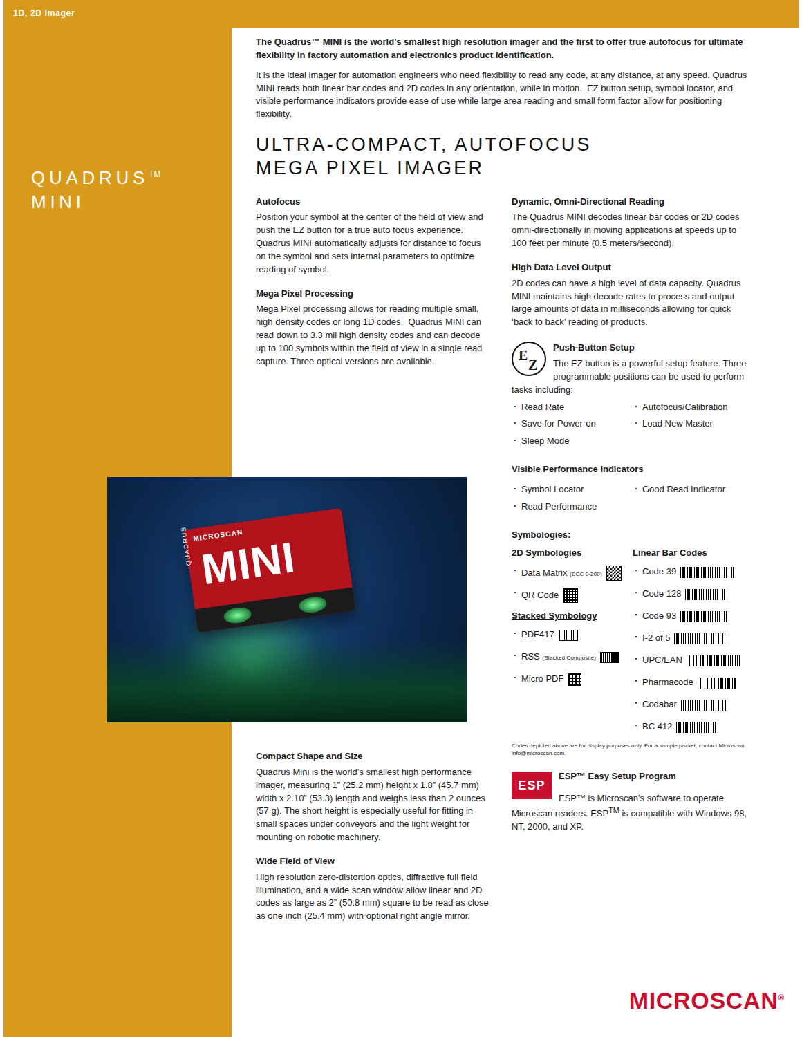1D, 2D Imager
QUADRUSTM
MINI
The Quadrus™ MINI is the world’s smallest high resolution imager and the first to offer true autofocus for ultimate flexibility in factory automation and electronics product identification.
It is the ideal imager for automation engineers who need flexibility to read any code, at any distance, at any speed. Quadrus MINI reads both linear bar codes and 2D codes in any orientation, while in motion. EZ button setup, symbol locator, and visible performance indicators provide ease of use while large area reading and small form factor allow for positioning flexibility.
Ultra-Compact, Autofocus
Mega Pixel Imager
Autofocus
Position your symbol at the center of the field of view and push the EZ button for a true auto focus experience. Quadrus MINI automatically adjusts for distance to focus on the symbol and sets internal parameters to optimize reading of symbol.
Mega Pixel Processing
Mega Pixel processing allows for reading multiple small, high density codes or long 1D codes. Quadrus MINI can read down to 3.3 mil high density codes and can decode up to 100 symbols within the field of view in a single read capture. Three optical versions are available.
Dynamic, Omni-Directional Reading
The Quadrus MINI decodes linear bar codes or 2D codes omni-directionally in moving applications at speeds up to 100 feet per minute (0.5 meters/second).
High Data Level Output
2D codes can have a high level of data capacity. Quadrus MINI maintains high decode rates to process and output large amounts of data in milliseconds allowing for quick ‘back to back’ reading of products.
EZ
Push-Button Setup
The EZ button is a powerful setup feature. Three programmable positions can be used to perform tasks including:
Read Rate
Save for Power-on
Sleep Mode
Autofocus/Calibration
Load New Master
Visible Performance Indicators
Symbol Locator
Read Performance
Good Read Indicator
Symbologies:
| 2D Symbologies Data Matrix (ECC 0-200) QR Code Stacked Symbology PDF417 RSS (Stacked,Composite) Micro PDF | Linear Bar Codes Code 39 Code 128 Code 93 I-2 of 5 UPC/EAN Pharmacode Codabar BC 412 |
Codes depicted above are for display purposes only. For a sample packet, contact Microscan, info@microscan.com.
ESP
ESP™ Easy Setup Program
ESP™ is Microscan’s software to operate Microscan readers. ESPTM is compatible with Windows 98, NT, 2000, and XP.
MICROSCAN
QUADRUS
MINI
Compact Shape and Size
Quadrus Mini is the world’s smallest high performance imager, measuring 1” (25.2 mm) height x 1.8” (45.7 mm) width x 2.10” (53.3) length and weighs less than 2 ounces (57 g). The short height is especially useful for fitting in small spaces under conveyors and the light weight for mounting on robotic machinery.
Wide Field of View
High resolution zero-distortion optics, diffractive full field illumination, and a wide scan window allow linear and 2D codes as large as 2” (50.8 mm) square to be read as close as one inch (25.4 mm) with optional right angle mirror.
MICROSCAN®